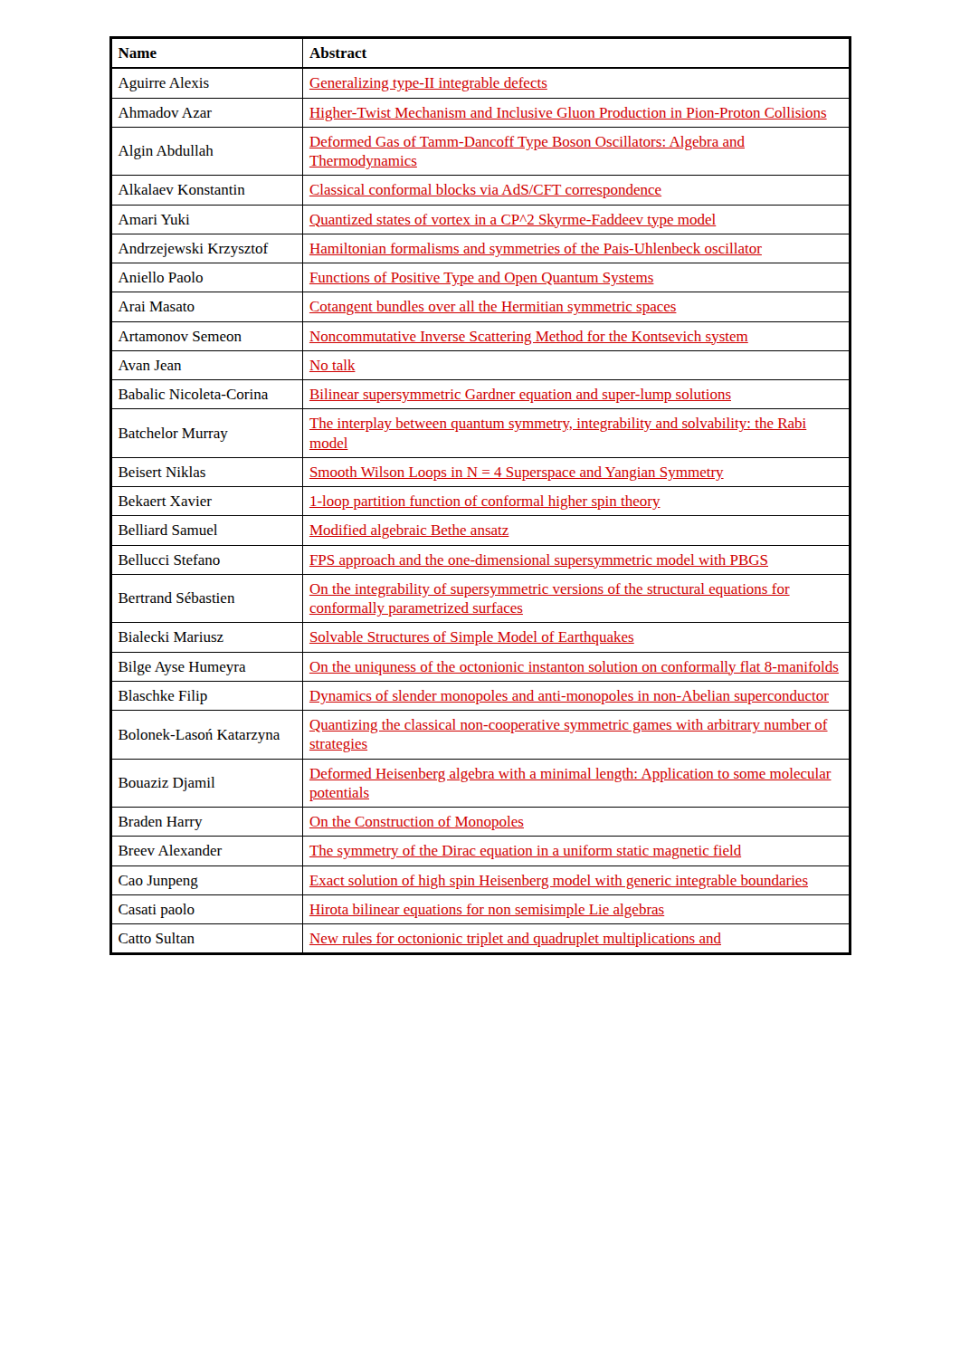| Name | Abstract |
| --- | --- |
| Aguirre Alexis | Generalizing type-II integrable defects |
| Ahmadov Azar | Higher-Twist Mechanism and Inclusive Gluon Production in Pion-Proton Collisions |
| Algin Abdullah | Deformed Gas of Tamm-Dancoff Type Boson Oscillators: Algebra and Thermodynamics |
| Alkalaev Konstantin | Classical conformal blocks via AdS/CFT correspondence |
| Amari Yuki | Quantized states of vortex in a CP^2 Skyrme-Faddeev type model |
| Andrzejewski Krzysztof | Hamiltonian formalisms and symmetries of the Pais-Uhlenbeck oscillator |
| Aniello Paolo | Functions of Positive Type and Open Quantum Systems |
| Arai Masato | Cotangent bundles over all the Hermitian symmetric spaces |
| Artamonov Semeon | Noncommutative Inverse Scattering Method for the Kontsevich system |
| Avan Jean | No talk |
| Babalic Nicoleta-Corina | Bilinear supersymmetric Gardner equation and super-lump solutions |
| Batchelor Murray | The interplay between quantum symmetry, integrability and solvability: the Rabi model |
| Beisert Niklas | Smooth Wilson Loops in N = 4 Superspace and Yangian Symmetry |
| Bekaert Xavier | 1-loop partition function of conformal higher spin theory |
| Belliard Samuel | Modified algebraic Bethe ansatz |
| Bellucci Stefano | FPS approach and the one-dimensional supersymmetric model with PBGS |
| Bertrand Sébastien | On the integrability of supersymmetric versions of the structural equations for conformally parametrized surfaces |
| Bialecki Mariusz | Solvable Structures of Simple Model of Earthquakes |
| Bilge Ayse Humeyra | On the uniquness of the octonionic instanton solution on conformally flat 8-manifolds |
| Blaschke Filip | Dynamics of slender monopoles and anti-monopoles in non-Abelian superconductor |
| Bolonek-Lasoń Katarzyna | Quantizing the classical non-cooperative symmetric games with arbitrary number of strategies |
| Bouaziz Djamil | Deformed Heisenberg algebra with a minimal length: Application to some molecular potentials |
| Braden Harry | On the Construction of Monopoles |
| Breev Alexander | The symmetry of the Dirac equation in a uniform static magnetic field |
| Cao Junpeng | Exact solution of high spin Heisenberg model with generic integrable boundaries |
| Casati paolo | Hirota bilinear equations for non semisimple Lie algebras |
| Catto Sultan | New rules for octonionic triplet and quadruplet multiplications and |